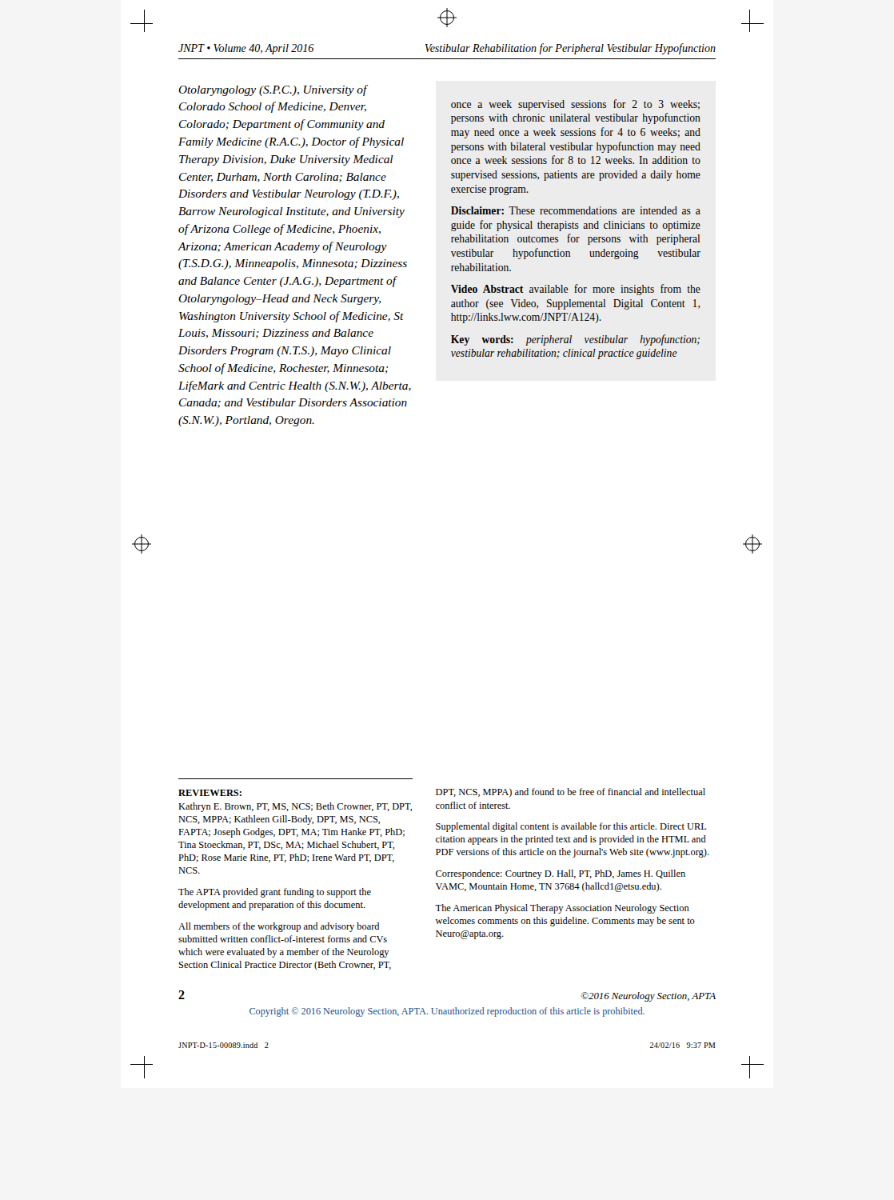JNPT • Volume 40, April 2016 Vestibular Rehabilitation for Peripheral Vestibular Hypofunction
Otolaryngology (S.P.C.), University of Colorado School of Medicine, Denver, Colorado; Department of Community and Family Medicine (R.A.C.), Doctor of Physical Therapy Division, Duke University Medical Center, Durham, North Carolina; Balance Disorders and Vestibular Neurology (T.D.F.), Barrow Neurological Institute, and University of Arizona College of Medicine, Phoenix, Arizona; American Academy of Neurology (T.S.D.G.), Minneapolis, Minnesota; Dizziness and Balance Center (J.A.G.), Department of Otolaryngology–Head and Neck Surgery, Washington University School of Medicine, St Louis, Missouri; Dizziness and Balance Disorders Program (N.T.S.), Mayo Clinical School of Medicine, Rochester, Minnesota; LifeMark and Centric Health (S.N.W.), Alberta, Canada; and Vestibular Disorders Association (S.N.W.), Portland, Oregon.
once a week supervised sessions for 2 to 3 weeks; persons with chronic unilateral vestibular hypofunction may need once a week sessions for 4 to 6 weeks; and persons with bilateral vestibular hypofunction may need once a week sessions for 8 to 12 weeks. In addition to supervised sessions, patients are provided a daily home exercise program.
Disclaimer: These recommendations are intended as a guide for physical therapists and clinicians to optimize rehabilitation outcomes for persons with peripheral vestibular hypofunction undergoing vestibular rehabilitation.
Video Abstract available for more insights from the author (see Video, Supplemental Digital Content 1, http://links.lww.com/JNPT/A124).
Key words: peripheral vestibular hypofunction; vestibular rehabilitation; clinical practice guideline
REVIEWERS:
Kathryn E. Brown, PT, MS, NCS; Beth Crowner, PT, DPT, NCS, MPPA; Kathleen Gill-Body, DPT, MS, NCS, FAPTA; Joseph Godges, DPT, MA; Tim Hanke PT, PhD; Tina Stoeckman, PT, DSc, MA; Michael Schubert, PT, PhD; Rose Marie Rine, PT, PhD; Irene Ward PT, DPT, NCS.
The APTA provided grant funding to support the development and preparation of this document.
All members of the workgroup and advisory board submitted written conflict-of-interest forms and CVs which were evaluated by a member of the Neurology Section Clinical Practice Director (Beth Crowner, PT,
DPT, NCS, MPPA) and found to be free of financial and intellectual conflict of interest.
Supplemental digital content is available for this article. Direct URL citation appears in the printed text and is provided in the HTML and PDF versions of this article on the journal's Web site (www.jnpt.org).
Correspondence: Courtney D. Hall, PT, PhD, James H. Quillen VAMC, Mountain Home, TN 37684 (hallcd1@etsu.edu).
The American Physical Therapy Association Neurology Section welcomes comments on this guideline. Comments may be sent to Neuro@apta.org.
2 ©2016 Neurology Section, APTA
Copyright © 2016 Neurology Section, APTA. Unauthorized reproduction of this article is prohibited.
JNPT-D-15-00089.indd 2 24/02/16 9:37 PM